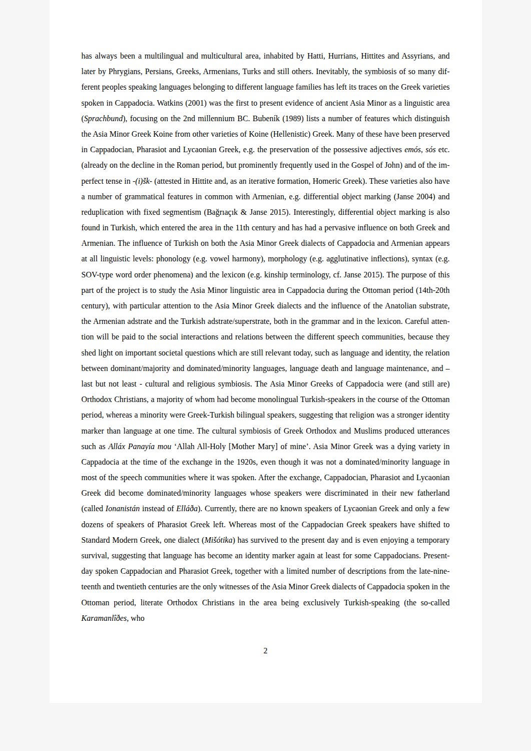has always been a multilingual and multicultural area, inhabited by Hatti, Hurrians, Hittites and Assyrians, and later by Phrygians, Persians, Greeks, Armenians, Turks and still others. Inevitably, the symbiosis of so many different peoples speaking languages belonging to different language families has left its traces on the Greek varieties spoken in Cappadocia. Watkins (2001) was the first to present evidence of ancient Asia Minor as a linguistic area (Sprachbund), focusing on the 2nd millennium BC. Bubeník (1989) lists a number of features which distinguish the Asia Minor Greek Koine from other varieties of Koine (Hellenistic) Greek. Many of these have been preserved in Cappadocian, Pharasiot and Lycaonian Greek, e.g. the preservation of the possessive adjectives emós, sós etc. (already on the decline in the Roman period, but prominently frequently used in the Gospel of John) and of the imperfect tense in -(i)šk- (attested in Hittite and, as an iterative formation, Homeric Greek). These varieties also have a number of grammatical features in common with Armenian, e.g. differential object marking (Janse 2004) and reduplication with fixed segmentism (Bağrıaçık & Janse 2015). Interestingly, differential object marking is also found in Turkish, which entered the area in the 11th century and has had a pervasive influence on both Greek and Armenian. The influence of Turkish on both the Asia Minor Greek dialects of Cappadocia and Armenian appears at all linguistic levels: phonology (e.g. vowel harmony), morphology (e.g. agglutinative inflections), syntax (e.g. SOV-type word order phenomena) and the lexicon (e.g. kinship terminology, cf. Janse 2015). The purpose of this part of the project is to study the Asia Minor linguistic area in Cappadocia during the Ottoman period (14th-20th century), with particular attention to the Asia Minor Greek dialects and the influence of the Anatolian substrate, the Armenian adstrate and the Turkish adstrate/superstrate, both in the grammar and in the lexicon. Careful attention will be paid to the social interactions and relations between the different speech communities, because they shed light on important societal questions which are still relevant today, such as language and identity, the relation between dominant/majority and dominated/minority languages, language death and language maintenance, and – last but not least - cultural and religious symbiosis. The Asia Minor Greeks of Cappadocia were (and still are) Orthodox Christians, a majority of whom had become monolingual Turkish-speakers in the course of the Ottoman period, whereas a minority were Greek-Turkish bilingual speakers, suggesting that religion was a stronger identity marker than language at one time. The cultural symbiosis of Greek Orthodox and Muslims produced utterances such as Alláx Panayía mou ‘Allah All-Holy [Mother Mary] of mine’. Asia Minor Greek was a dying variety in Cappadocia at the time of the exchange in the 1920s, even though it was not a dominated/minority language in most of the speech communities where it was spoken. After the exchange, Cappadocian, Pharasiot and Lycaonian Greek did become dominated/minority languages whose speakers were discriminated in their new fatherland (called Ionanistán instead of Elláða). Currently, there are no known speakers of Lycaonian Greek and only a few dozens of speakers of Pharasiot Greek left. Whereas most of the Cappadocian Greek speakers have shifted to Standard Modern Greek, one dialect (Mišótika) has survived to the present day and is even enjoying a temporary survival, suggesting that language has become an identity marker again at least for some Cappadocians. Present-day spoken Cappadocian and Pharasiot Greek, together with a limited number of descriptions from the late-nineteenth and twentieth centuries are the only witnesses of the Asia Minor Greek dialects of Cappadocia spoken in the Ottoman period, literate Orthodox Christians in the area being exclusively Turkish-speaking (the so-called Karamanlîðes, who
2